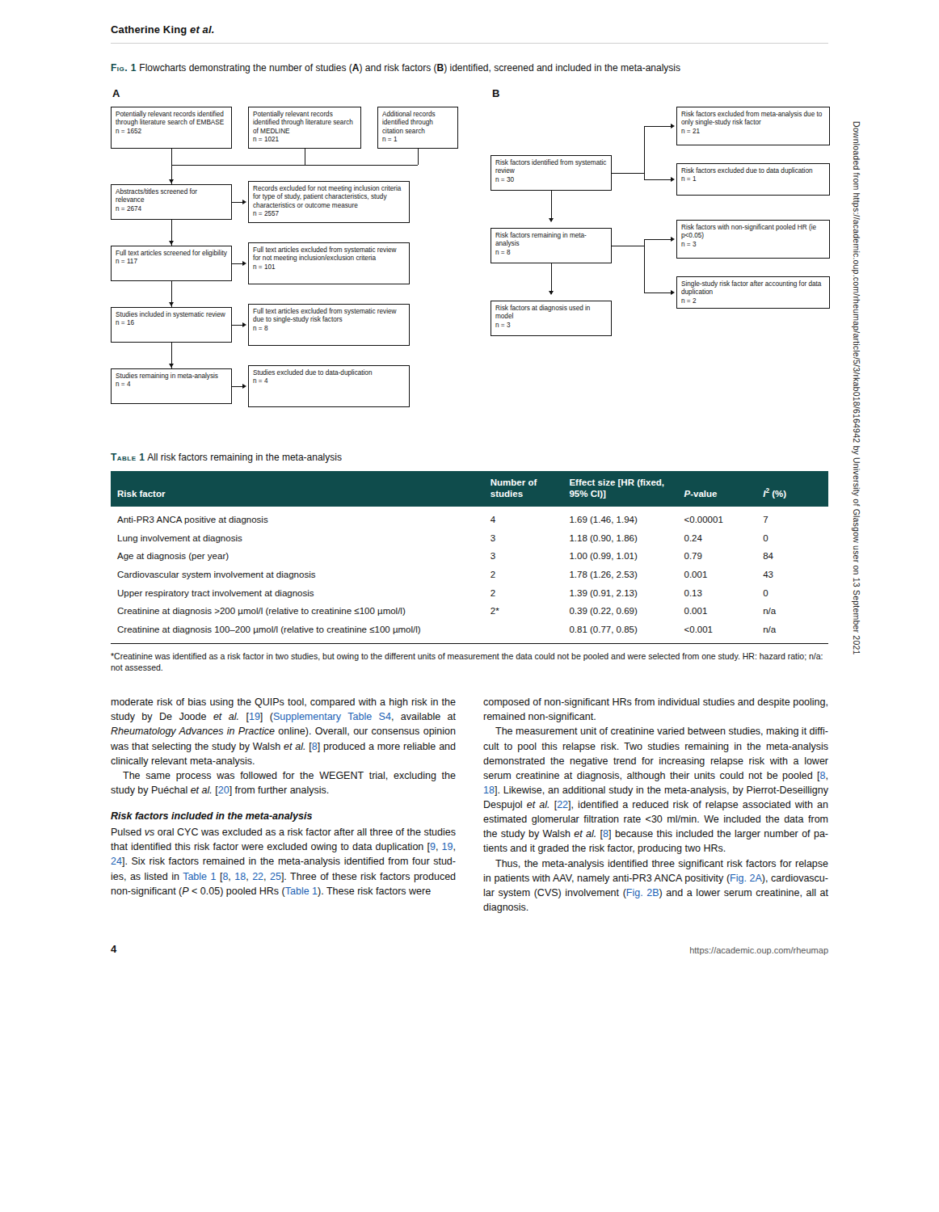Catherine King et al.
Downloaded from https://academic.oup.com/rheumap/article/5/3/rkab018/6164942 by University of Glasgow user on 13 September 2021
Fig. 1 Flowcharts demonstrating the number of studies (A) and risk factors (B) identified, screened and included in the meta-analysis
A
Potentially relevant records identified through literature search of EMBASE
n = 1652
Potentially relevant records identified through literature search of MEDLINE
n = 1021
Additional records identified through citation search
n = 1
Abstracts/titles screened for relevance
n = 2674
Records excluded for not meeting inclusion criteria for type of study, patient characteristics, study characteristics or outcome measure
n = 2557
Full text articles screened for eligibility
n = 117
Full text articles excluded from systematic review for not meeting inclusion/exclusion criteria
n = 101
Studies included in systematic review
n = 16
Full text articles excluded from systematic review due to single-study risk factors
n = 8
Studies remaining in meta-analysis
n = 4
Studies excluded due to data-duplication
n = 4
B
Risk factors identified from systematic review
n = 30
Risk factors remaining in meta-analysis
n = 8
Risk factors at diagnosis used in model
n = 3
Risk factors excluded from meta-analysis due to only single-study risk factor
n = 21
Risk factors excluded due to data duplication
n = 1
Risk factors with non-significant pooled HR (ie p<0.05)
n = 3
Single-study risk factor after accounting for data duplication
n = 2
Table 1 All risk factors remaining in the meta-analysis
| Risk factor | Number of studies | Effect size [HR (fixed, 95% CI)] | P -value | I 2 (%) |
| --- | --- | --- | --- | --- |
| Anti-PR3 ANCA positive at diagnosis | 4 | 1.69 (1.46, 1.94) | <0.00001 | 7 |
| Lung involvement at diagnosis | 3 | 1.18 (0.90, 1.86) | 0.24 | 0 |
| Age at diagnosis (per year) | 3 | 1.00 (0.99, 1.01) | 0.79 | 84 |
| Cardiovascular system involvement at diagnosis | 2 | 1.78 (1.26, 2.53) | 0.001 | 43 |
| Upper respiratory tract involvement at diagnosis | 2 | 1.39 (0.91, 2.13) | 0.13 | 0 |
| Creatinine at diagnosis >200 µmol/l (relative to creatinine ≤100 µmol/l) | 2* | 0.39 (0.22, 0.69) | 0.001 | n/a |
| Creatinine at diagnosis 100–200 µmol/l (relative to creatinine ≤100 µmol/l) | | 0.81 (0.77, 0.85) | <0.001 | n/a |
*Creatinine was identified as a risk factor in two studies, but owing to the different units of measurement the data could not be pooled and were selected from one study. HR: hazard ratio; n/a: not assessed.
moderate risk of bias using the QUIPs tool, compared with a high risk in the study by De Joode et al. [19] (Supplementary Table S4, available at Rheumatology Advances in Practice online). Overall, our consensus opinion was that selecting the study by Walsh et al. [8] produced a more reliable and clinically relevant meta-analysis.
The same process was followed for the WEGENT trial, excluding the study by Puéchal et al. [20] from further analysis.
Risk factors included in the meta-analysis
Pulsed vs oral CYC was excluded as a risk factor after all three of the studies that identified this risk factor were excluded owing to data duplication [9, 19, 24]. Six risk factors remained in the meta-analysis identified from four studies, as listed in Table 1 [8, 18, 22, 25]. Three of these risk factors produced non-significant (P < 0.05) pooled HRs (Table 1). These risk factors were
composed of non-significant HRs from individual studies and despite pooling, remained non-significant.
The measurement unit of creatinine varied between studies, making it difficult to pool this relapse risk. Two studies remaining in the meta-analysis demonstrated the negative trend for increasing relapse risk with a lower serum creatinine at diagnosis, although their units could not be pooled [8, 18]. Likewise, an additional study in the meta-analysis, by Pierrot-Deseilligny Despujol et al. [22], identified a reduced risk of relapse associated with an estimated glomerular filtration rate <30 ml/min. We included the data from the study by Walsh et al. [8] because this included the larger number of patients and it graded the risk factor, producing two HRs.
Thus, the meta-analysis identified three significant risk factors for relapse in patients with AAV, namely anti-PR3 ANCA positivity (Fig. 2A), cardiovascular system (CVS) involvement (Fig. 2B) and a lower serum creatinine, all at diagnosis.
4
https://academic.oup.com/rheumap